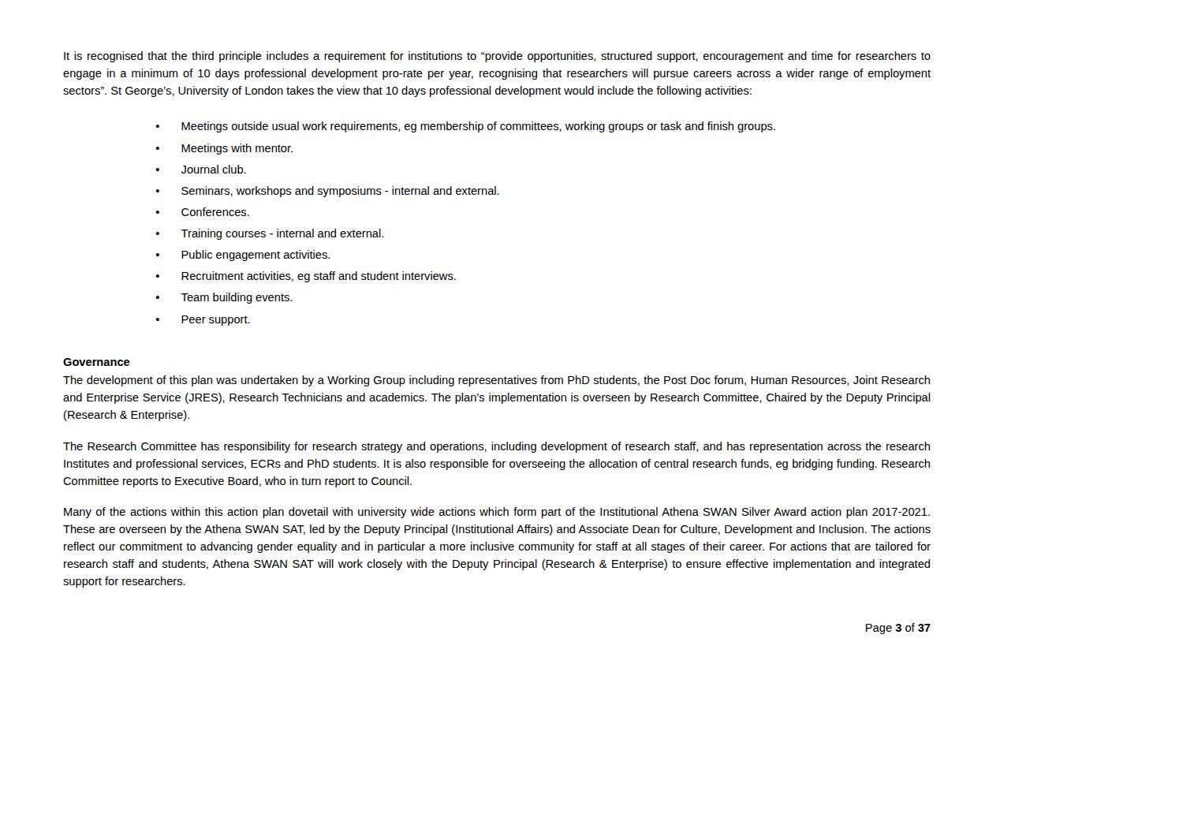It is recognised that the third principle includes a requirement for institutions to “provide opportunities, structured support, encouragement and time for researchers to engage in a minimum of 10 days professional development pro-rate per year, recognising that researchers will pursue careers across a wider range of employment sectors”. St George’s, University of London takes the view that 10 days professional development would include the following activities:
Meetings outside usual work requirements, eg membership of committees, working groups or task and finish groups.
Meetings with mentor.
Journal club.
Seminars, workshops and symposiums - internal and external.
Conferences.
Training courses - internal and external.
Public engagement activities.
Recruitment activities, eg staff and student interviews.
Team building events.
Peer support.
Governance
The development of this plan was undertaken by a Working Group including representatives from PhD students, the Post Doc forum, Human Resources, Joint Research and Enterprise Service (JRES), Research Technicians and academics. The plan’s implementation is overseen by Research Committee, Chaired by the Deputy Principal (Research & Enterprise).
The Research Committee has responsibility for research strategy and operations, including development of research staff, and has representation across the research Institutes and professional services, ECRs and PhD students. It is also responsible for overseeing the allocation of central research funds, eg bridging funding. Research Committee reports to Executive Board, who in turn report to Council.
Many of the actions within this action plan dovetail with university wide actions which form part of the Institutional Athena SWAN Silver Award action plan 2017-2021. These are overseen by the Athena SWAN SAT, led by the Deputy Principal (Institutional Affairs) and Associate Dean for Culture, Development and Inclusion. The actions reflect our commitment to advancing gender equality and in particular a more inclusive community for staff at all stages of their career. For actions that are tailored for research staff and students, Athena SWAN SAT will work closely with the Deputy Principal (Research & Enterprise) to ensure effective implementation and integrated support for researchers.
Page 3 of 37